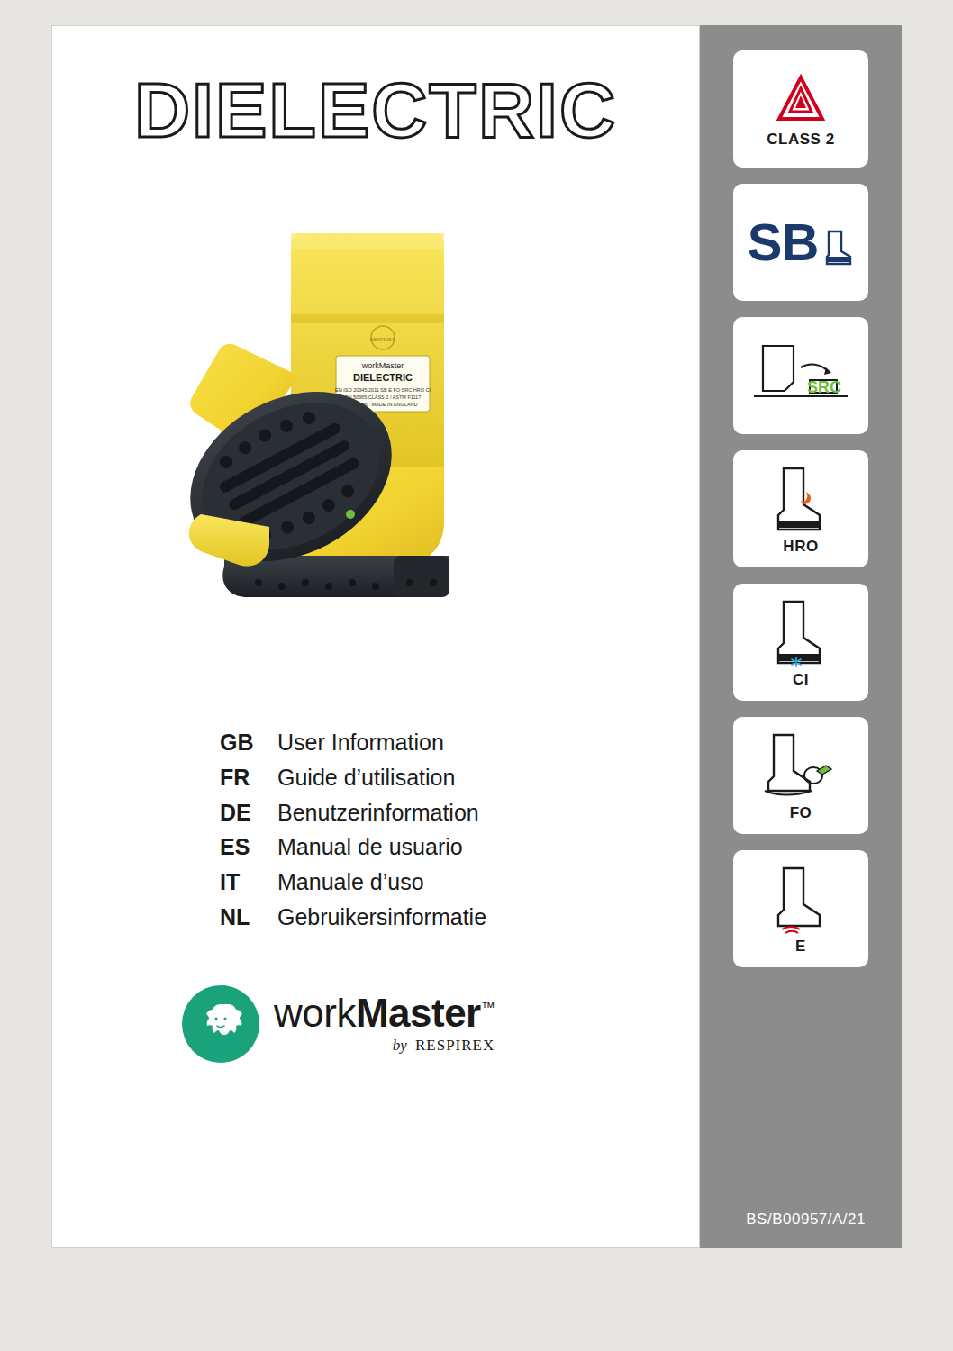Dielectric
workMaster DIELECTRIC EN ISO 20345:2011 SB E FO SRC HRO CI EN 50365 CLASS 2 / ASTM F1117 CE 0086 MADE IN ENGLAND RESPIREX
GB User Information
FR Guide d’utilisation
DE Benutzerinformation
ES Manual de usuario
IT Manuale d’uso
NL Gebruikersinformatie
work Master™
by RESPIREX
CLASS 2
SB
SRC
HRO
CI
FO
E
BS/B00957/A/21